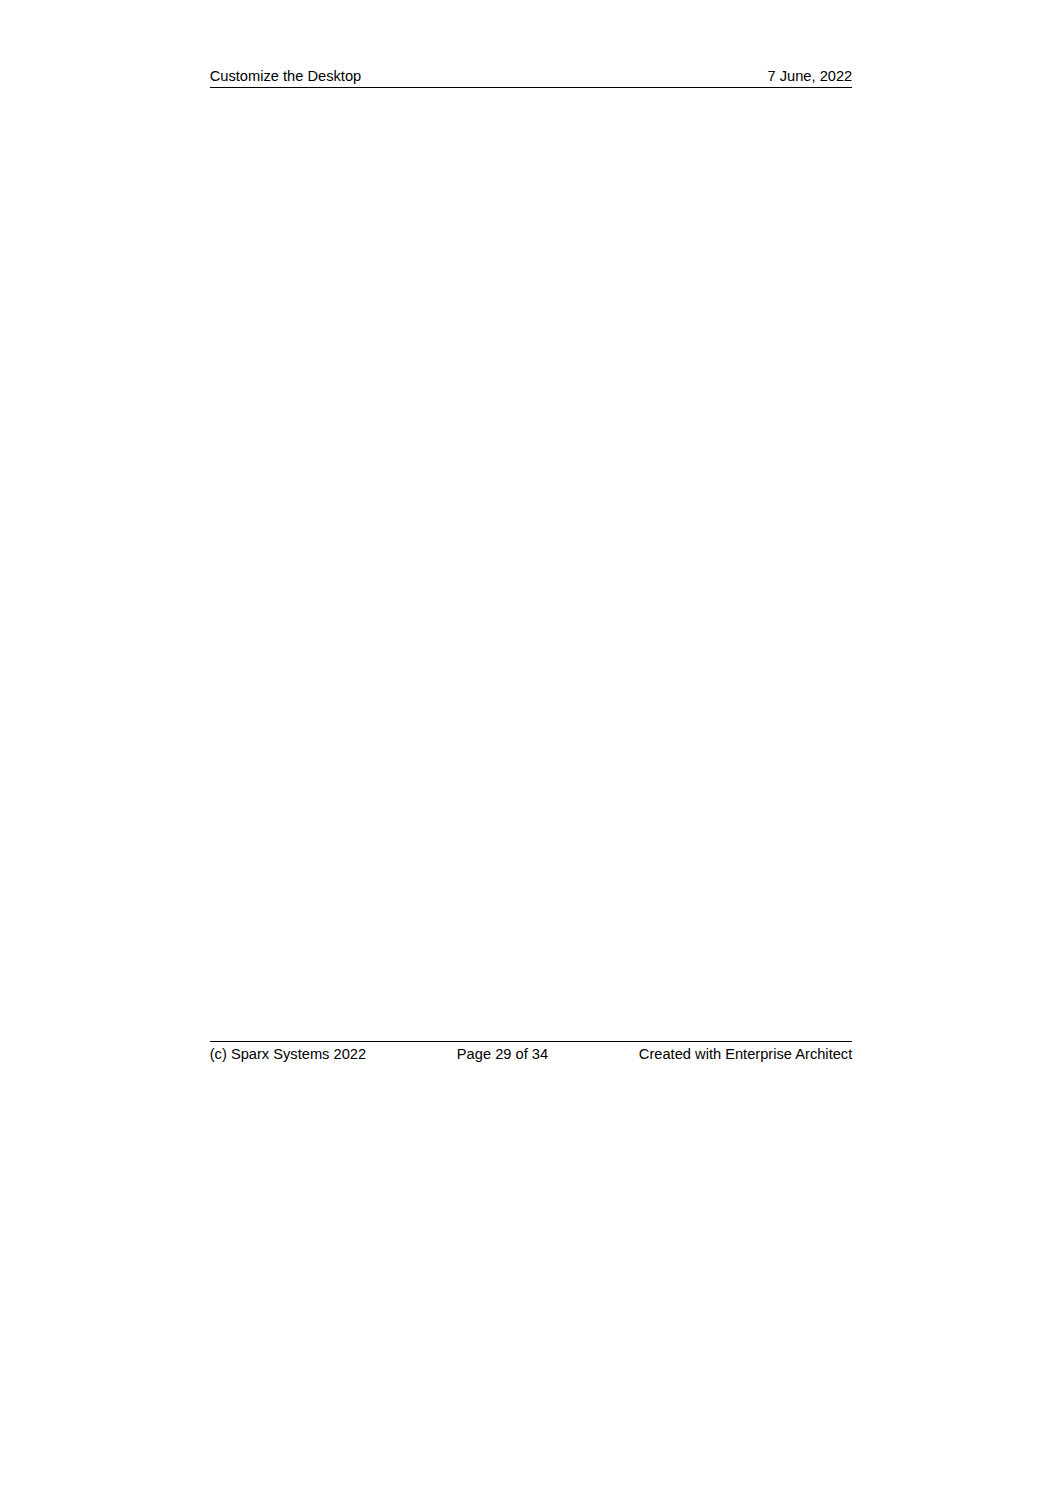Customize the Desktop
7 June, 2022
(c) Sparx Systems 2022
Page 29 of 34
Created with Enterprise Architect